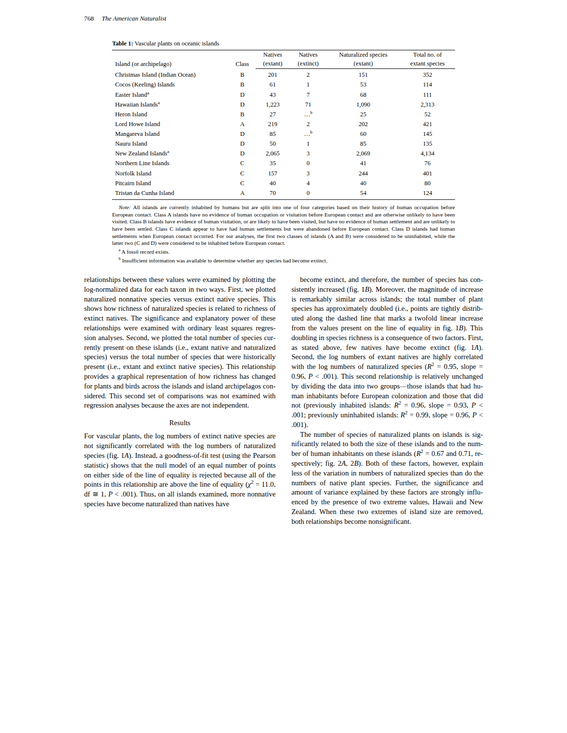768 The American Naturalist
Table 1: Vascular plants on oceanic islands
| Island (or archipelago) | Class | Natives | Natives | Naturalized species | Total no. of |
| --- | --- | --- | --- | --- | --- |
| (extant) | (extinct) | (extant) | extant species |
| Christmas Island (Indian Ocean) | B | 201 | 2 | 151 | 352 |
| Cocos (Keeling) Islands | B | 61 | 1 | 53 | 114 |
| Easter Island a | D | 43 | 7 | 68 | 111 |
| Hawaiian Islands a | D | 1,223 | 71 | 1,090 | 2,313 |
| Heron Island | B | 27 | … b | 25 | 52 |
| Lord Howe Island | A | 219 | 2 | 202 | 421 |
| Mangareva Island | D | 85 | … b | 60 | 145 |
| Nauru Island | D | 50 | 1 | 85 | 135 |
| New Zealand Islands a | D | 2,065 | 3 | 2,069 | 4,134 |
| Northern Line Islands | C | 35 | 0 | 41 | 76 |
| Norfolk Island | C | 157 | 3 | 244 | 401 |
| Pitcairn Island | C | 40 | 4 | 40 | 80 |
| Tristan da Cunha Island | A | 70 | 0 | 54 | 124 |
Note: All islands are currently inhabited by humans but are split into one of four categories based on their history of human occupation before European contact. Class A islands have no evidence of human occupation or visitation before European contact and are otherwise unlikely to have been visited. Class B islands have evidence of human visitation, or are likely to have been visited, but have no evidence of human settlement and are unlikely to have been settled. Class C islands appear to have had human settlements but were abandoned before European contact. Class D islands had human settlements when European contact occurred. For our analyses, the first two classes of islands (A and B) were considered to be uninhabited, while the latter two (C and D) were considered to be inhabited before European contact.
a A fossil record exists.
b Insufficient information was available to determine whether any species had become extinct.
relationships between these values were examined by plotting the log-normalized data for each taxon in two ways. First, we plotted naturalized nonnative species versus extinct native species. This shows how richness of naturalized species is related to richness of extinct natives. The significance and explanatory power of these relationships were examined with ordinary least squares regression analyses. Second, we plotted the total number of species currently present on these islands (i.e., extant native and naturalized species) versus the total number of species that were historically present (i.e., extant and extinct native species). This relationship provides a graphical representation of how richness has changed for plants and birds across the islands and island archipelagos considered. This second set of comparisons was not examined with regression analyses because the axes are not independent.
Results
For vascular plants, the log numbers of extinct native species are not significantly correlated with the log numbers of naturalized species (fig. 1A). Instead, a goodness-of-fit test (using the Pearson statistic) shows that the null model of an equal number of points on either side of the line of equality is rejected because all of the points in this relationship are above the line of equality (χ2 = 11.0, df ≅ 1, P < .001). Thus, on all islands examined, more nonnative species have become naturalized than natives have
become extinct, and therefore, the number of species has consistently increased (fig. 1B). Moreover, the magnitude of increase is remarkably similar across islands; the total number of plant species has approximately doubled (i.e., points are tightly distributed along the dashed line that marks a twofold linear increase from the values present on the line of equality in fig. 1B). This doubling in species richness is a consequence of two factors. First, as stated above, few natives have become extinct (fig. 1A). Second, the log numbers of extant natives are highly correlated with the log numbers of naturalized species (R2 = 0.95, slope = 0.96, P < .001). This second relationship is relatively unchanged by dividing the data into two groups—those islands that had human inhabitants before European colonization and those that did not (previously inhabited islands: R2 = 0.96, slope = 0.93, P < .001; previously uninhabited islands: R2 = 0.99, slope = 0.96, P < .001).
The number of species of naturalized plants on islands is significantly related to both the size of these islands and to the number of human inhabitants on these islands (R2 = 0.67 and 0.71, respectively; fig. 2A, 2B). Both of these factors, however, explain less of the variation in numbers of naturalized species than do the numbers of native plant species. Further, the significance and amount of variance explained by these factors are strongly influenced by the presence of two extreme values, Hawaii and New Zealand. When these two extremes of island size are removed, both relationships become nonsignificant.